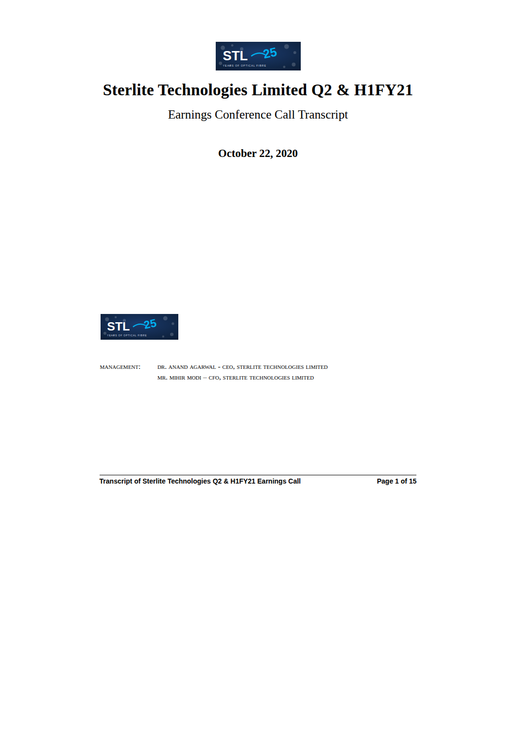Sterlite Technologies Limited Q2 & H1FY21
Earnings Conference Call Transcript
October 22, 2020
| Management: | Dr. Anand Agarwal - CEO, Sterlite Technologies Limited Mr. Mihir Modi – CFO, Sterlite Technologies Limited |
Transcript of Sterlite Technologies Q2 & H1FY21 Earnings Call
Page 1 of 15